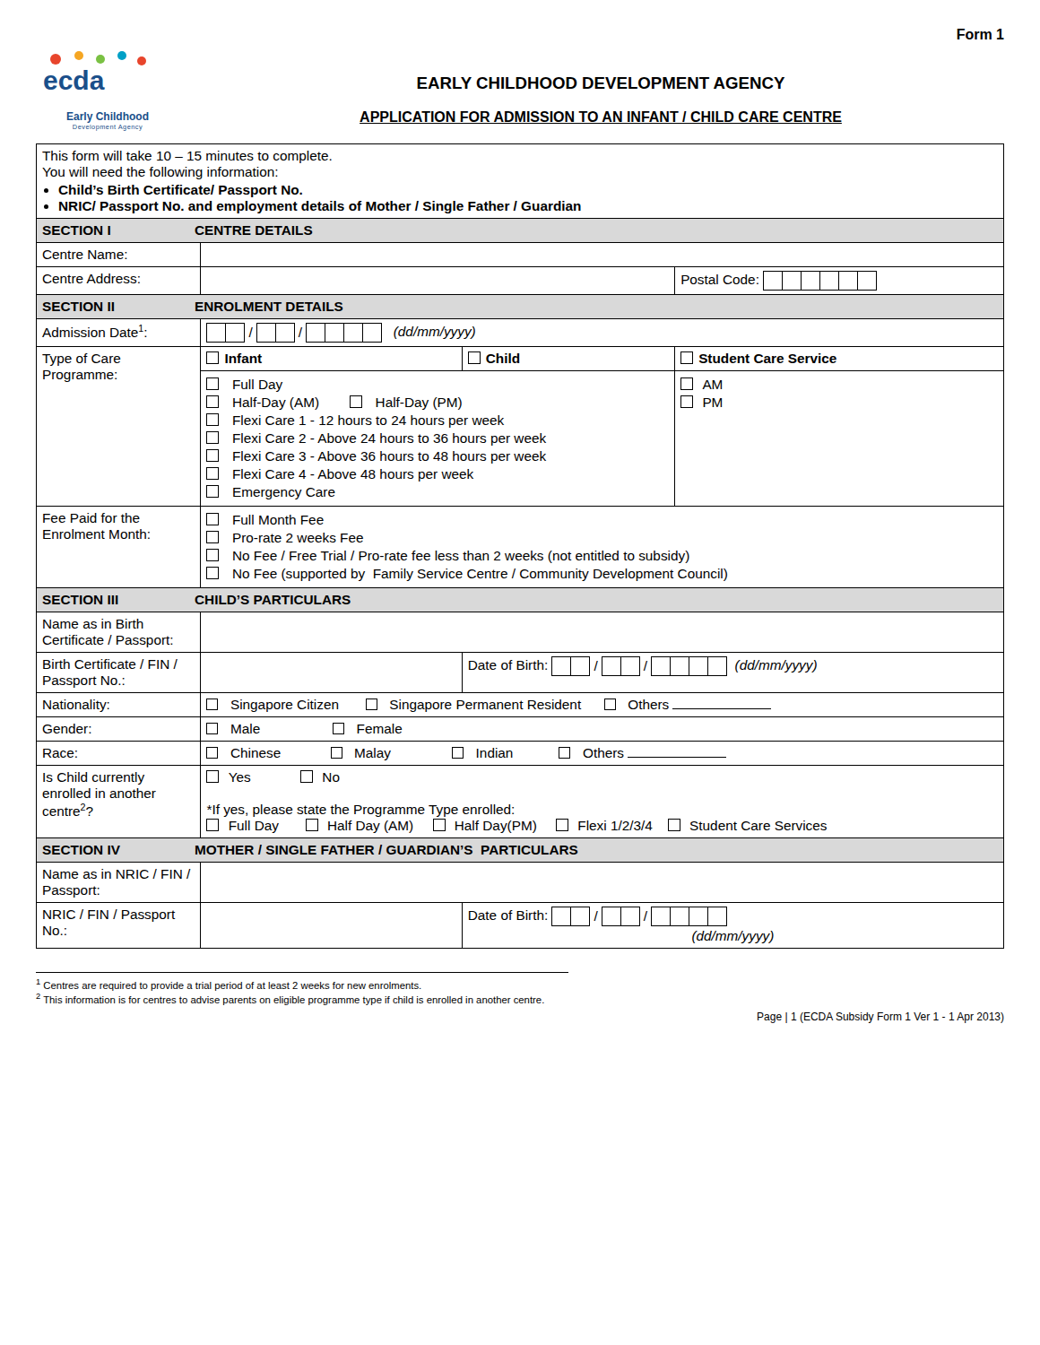Form 1
ecda
Early Childhood
Development Agency
EARLY CHILDHOOD DEVELOPMENT AGENCY
APPLICATION FOR ADMISSION TO AN INFANT / CHILD CARE CENTRE
| This form will take 10 – 15 minutes to complete. You will need the following information: Child’s Birth Certificate/ Passport No. NRIC/ Passport No. and employment details of Mother / Single Father / Guardian |
| SECTION I CENTRE DETAILS |
| Centre Name: | |
| Centre Address: | | Postal Code: |
| SECTION II ENROLMENT DETAILS |
| Admission Date 1 : | / / (dd/mm/yyyy) |
| Type of Care Programme: | Infant | Child | Student Care Service |
| Full Day Half-Day (AM) Half-Day (PM) Flexi Care 1 - 12 hours to 24 hours per week Flexi Care 2 - Above 24 hours to 36 hours per week Flexi Care 3 - Above 36 hours to 48 hours per week Flexi Care 4 - Above 48 hours per week Emergency Care | AM PM |
| Fee Paid for the Enrolment Month: | Full Month Fee Pro-rate 2 weeks Fee No Fee / Free Trial / Pro-rate fee less than 2 weeks (not entitled to subsidy) No Fee (supported by Family Service Centre / Community Development Council) |
| SECTION III CHILD’S PARTICULARS |
| Name as in Birth Certificate / Passport: | |
| Birth Certificate / FIN / Passport No.: | | Date of Birth: / / (dd/mm/yyyy) |
| Nationality: | Singapore Citizen Singapore Permanent Resident Others |
| Gender: | Male Female |
| Race: | Chinese Malay Indian Others |
| Is Child currently enrolled in another centre 2 ? | Yes No *If yes, please state the Programme Type enrolled: Full Day Half Day (AM) Half Day(PM) Flexi 1/2/3/4 Student Care Services |
| SECTION IV MOTHER / SINGLE FATHER / GUARDIAN’S PARTICULARS |
| Name as in NRIC / FIN / Passport: | |
| NRIC / FIN / Passport No.: | | Date of Birth: / / (dd/mm/yyyy) |
1 Centres are required to provide a trial period of at least 2 weeks for new enrolments.
2 This information is for centres to advise parents on eligible programme type if child is enrolled in another centre.
Page | 1 (ECDA Subsidy Form 1 Ver 1 - 1 Apr 2013)